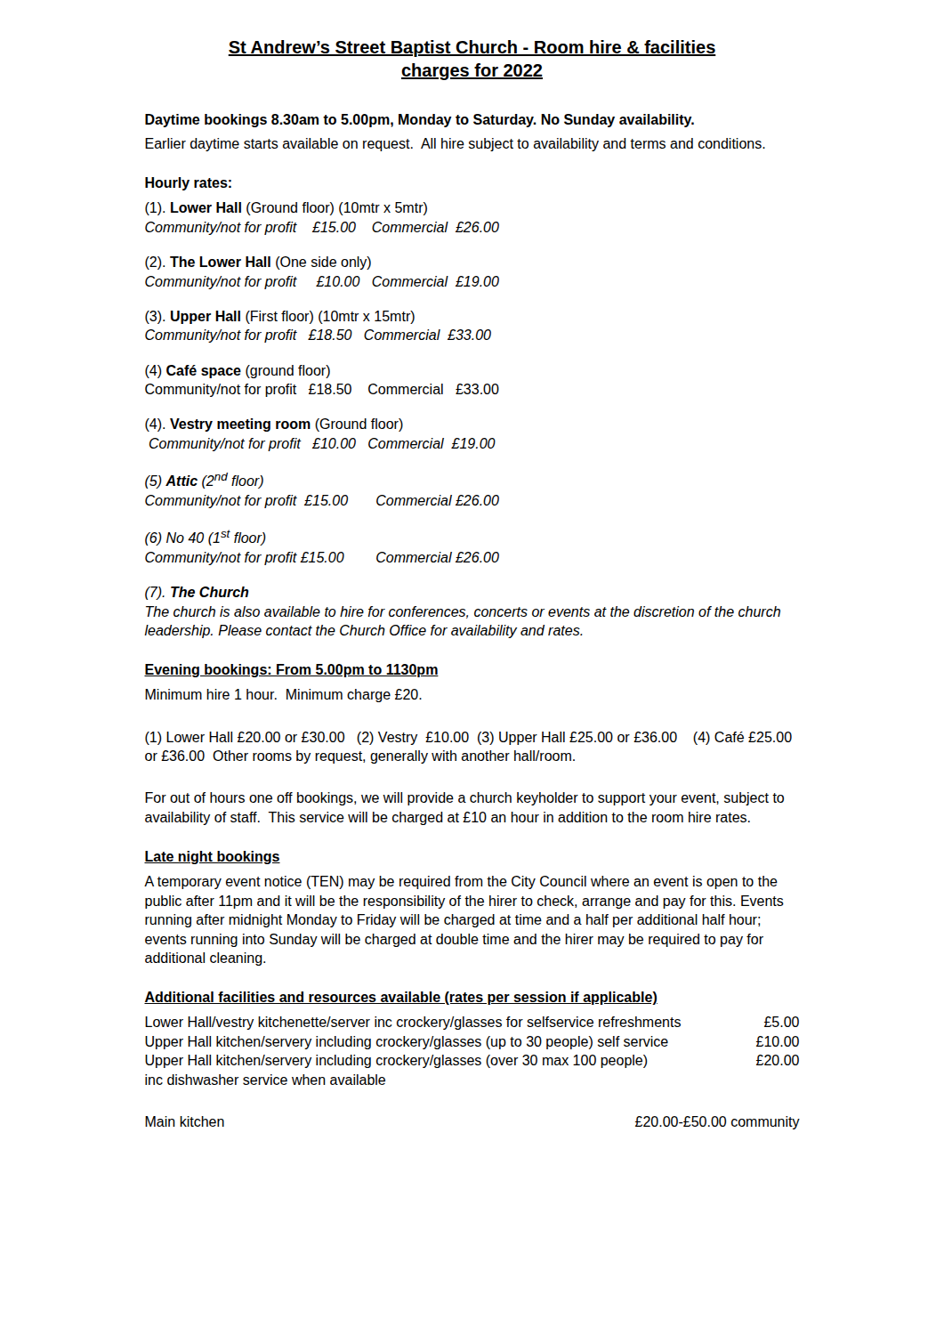St Andrew’s Street Baptist Church - Room hire & facilities
charges for 2022
Daytime bookings 8.30am to 5.00pm, Monday to Saturday. No Sunday availability.
Earlier daytime starts available on request. All hire subject to availability and terms and conditions.
Hourly rates:
(1). Lower Hall (Ground floor) (10mtr x 5mtr)
Community/not for profit £15.00 Commercial £26.00
(2). The Lower Hall (One side only)
Community/not for profit £10.00 Commercial £19.00
(3). Upper Hall (First floor) (10mtr x 15mtr)
Community/not for profit £18.50 Commercial £33.00
(4) Café space (ground floor)
Community/not for profit £18.50 Commercial £33.00
(4). Vestry meeting room (Ground floor)
Community/not for profit £10.00 Commercial £19.00
(5) Attic (2nd floor)
Community/not for profit £15.00 Commercial £26.00
(6) No 40 (1st floor)
Community/not for profit £15.00 Commercial £26.00
(7). The Church
The church is also available to hire for conferences, concerts or events at the discretion of the church leadership. Please contact the Church Office for availability and rates.
Evening bookings: From 5.00pm to 1130pm
Minimum hire 1 hour. Minimum charge £20.
(1) Lower Hall £20.00 or £30.00 (2) Vestry £10.00 (3) Upper Hall £25.00 or £36.00 (4) Café £25.00 or £36.00 Other rooms by request, generally with another hall/room.
For out of hours one off bookings, we will provide a church keyholder to support your event, subject to availability of staff. This service will be charged at £10 an hour in addition to the room hire rates.
Late night bookings
A temporary event notice (TEN) may be required from the City Council where an event is open to the public after 11pm and it will be the responsibility of the hirer to check, arrange and pay for this. Events running after midnight Monday to Friday will be charged at time and a half per additional half hour; events running into Sunday will be charged at double time and the hirer may be required to pay for additional cleaning.
Additional facilities and resources available (rates per session if applicable)
Lower Hall/vestry kitchenette/server inc crockery/glasses for selfservice refreshments£5.00
Upper Hall kitchen/servery including crockery/glasses (up to 30 people) self service£10.00
Upper Hall kitchen/servery including crockery/glasses (over 30 max 100 people)£20.00
inc dishwasher service when available
Main kitchen £20.00-£50.00 community